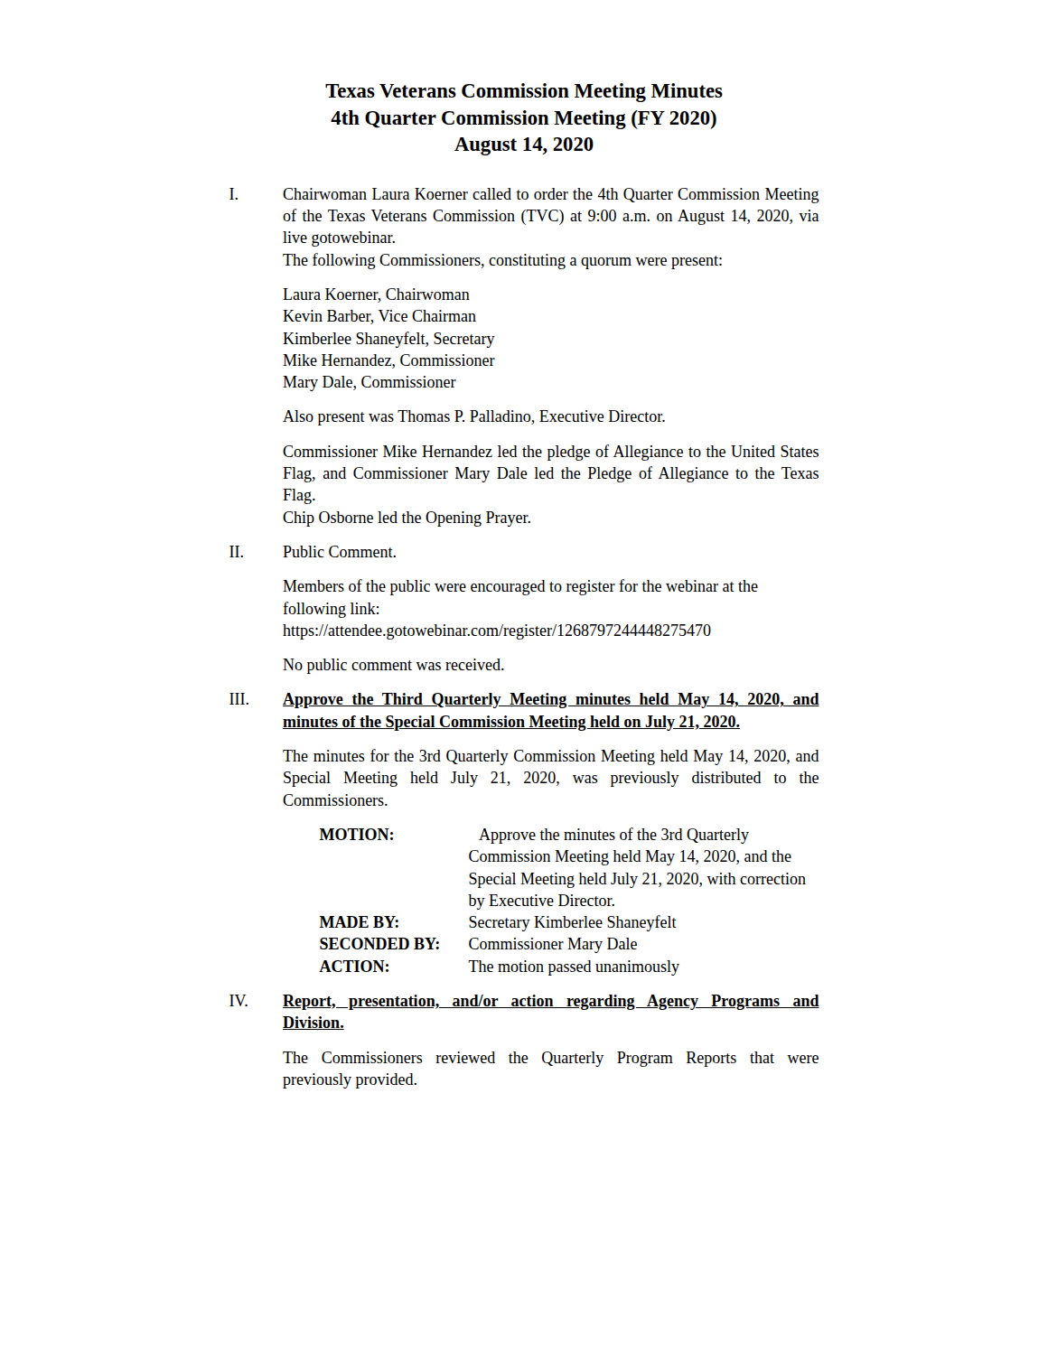Texas Veterans Commission Meeting Minutes
4th Quarter Commission Meeting (FY 2020)
August 14, 2020
I.
Chairwoman Laura Koerner called to order the 4th Quarter Commission Meeting of the Texas Veterans Commission (TVC) at 9:00 a.m. on August 14, 2020, via live gotowebinar.
The following Commissioners, constituting a quorum were present:
Laura Koerner, Chairwoman
Kevin Barber, Vice Chairman
Kimberlee Shaneyfelt, Secretary
Mike Hernandez, Commissioner
Mary Dale, Commissioner
Also present was Thomas P. Palladino, Executive Director.
Commissioner Mike Hernandez led the pledge of Allegiance to the United States Flag, and Commissioner Mary Dale led the Pledge of Allegiance to the Texas Flag.
Chip Osborne led the Opening Prayer.
II.
Public Comment.
Members of the public were encouraged to register for the webinar at the following link:
https://attendee.gotowebinar.com/register/1268797244448275470
No public comment was received.
III.
Approve the Third Quarterly Meeting minutes held May 14, 2020, and minutes of the Special Commission Meeting held on July 21, 2020.
The minutes for the 3rd Quarterly Commission Meeting held May 14, 2020, and Special Meeting held July 21, 2020, was previously distributed to the Commissioners.
MOTION:
Approve the minutes of the 3rd Quarterly Commission Meeting held May 14, 2020, and the Special Meeting held July 21, 2020, with correction by Executive Director.
MADE BY:
Secretary Kimberlee Shaneyfelt
SECONDED BY:
Commissioner Mary Dale
ACTION:
The motion passed unanimously
IV.
Report, presentation, and/or action regarding Agency Programs and Division.
The Commissioners reviewed the Quarterly Program Reports that were previously provided.